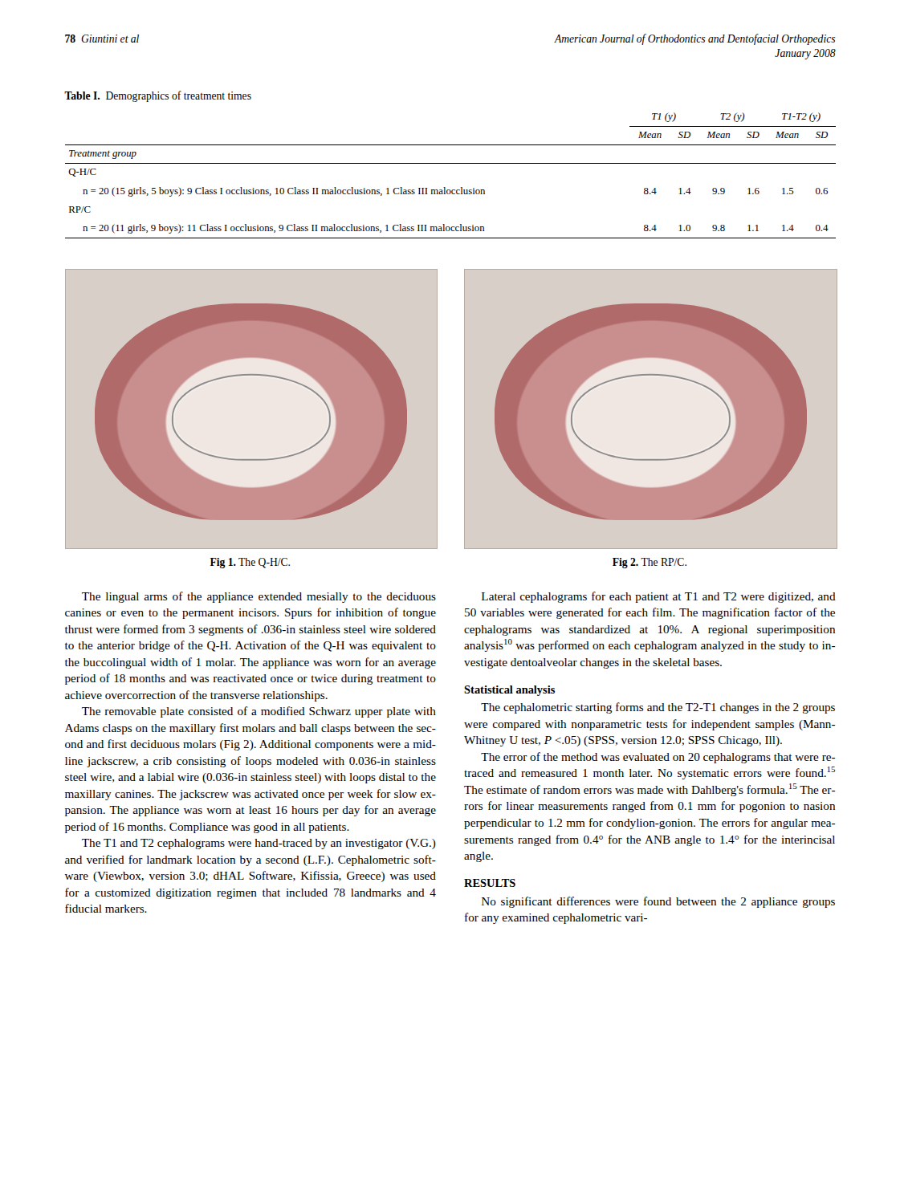78 Giuntini et al
American Journal of Orthodontics and Dentofacial Orthopedics
January 2008
Table I. Demographics of treatment times
| | T1 (y) | T2 (y) | T1-T2 (y) |
| --- | --- | --- | --- |
| Mean | SD | Mean | SD | Mean | SD |
| Treatment group | | | | | | |
| Q-H/C | | | | | | |
| n = 20 (15 girls, 5 boys): 9 Class I occlusions, 10 Class II malocclusions, 1 Class III malocclusion | 8.4 | 1.4 | 9.9 | 1.6 | 1.5 | 0.6 |
| RP/C | | | | | | |
| n = 20 (11 girls, 9 boys): 11 Class I occlusions, 9 Class II malocclusions, 1 Class III malocclusion | 8.4 | 1.0 | 9.8 | 1.1 | 1.4 | 0.4 |
Fig 1. The Q-H/C.
Fig 2. The RP/C.
The lingual arms of the appliance extended mesially to the deciduous canines or even to the permanent incisors. Spurs for inhibition of tongue thrust were formed from 3 segments of .036-in stainless steel wire soldered to the anterior bridge of the Q-H. Activation of the Q-H was equivalent to the buccolingual width of 1 molar. The appliance was worn for an average period of 18 months and was reactivated once or twice during treatment to achieve overcorrection of the transverse relationships.
The removable plate consisted of a modified Schwarz upper plate with Adams clasps on the maxillary first molars and ball clasps between the second and first deciduous molars (Fig 2). Additional components were a midline jackscrew, a crib consisting of loops modeled with 0.036-in stainless steel wire, and a labial wire (0.036-in stainless steel) with loops distal to the maxillary canines. The jackscrew was activated once per week for slow expansion. The appliance was worn at least 16 hours per day for an average period of 16 months. Compliance was good in all patients.
The T1 and T2 cephalograms were hand-traced by an investigator (V.G.) and verified for landmark location by a second (L.F.). Cephalometric software (Viewbox, version 3.0; dHAL Software, Kifissia, Greece) was used for a customized digitization regimen that included 78 landmarks and 4 fiducial markers.
Lateral cephalograms for each patient at T1 and T2 were digitized, and 50 variables were generated for each film. The magnification factor of the cephalograms was standardized at 10%. A regional superimposition analysis10 was performed on each cephalogram analyzed in the study to investigate dentoalveolar changes in the skeletal bases.
Statistical analysis
The cephalometric starting forms and the T2-T1 changes in the 2 groups were compared with nonparametric tests for independent samples (Mann-Whitney U test, P <.05) (SPSS, version 12.0; SPSS Chicago, Ill).
The error of the method was evaluated on 20 cephalograms that were retraced and remeasured 1 month later. No systematic errors were found.15 The estimate of random errors was made with Dahlberg's formula.15 The errors for linear measurements ranged from 0.1 mm for pogonion to nasion perpendicular to 1.2 mm for condylion-gonion. The errors for angular measurements ranged from 0.4° for the ANB angle to 1.4° for the interincisal angle.
RESULTS
No significant differences were found between the 2 appliance groups for any examined cephalometric vari-